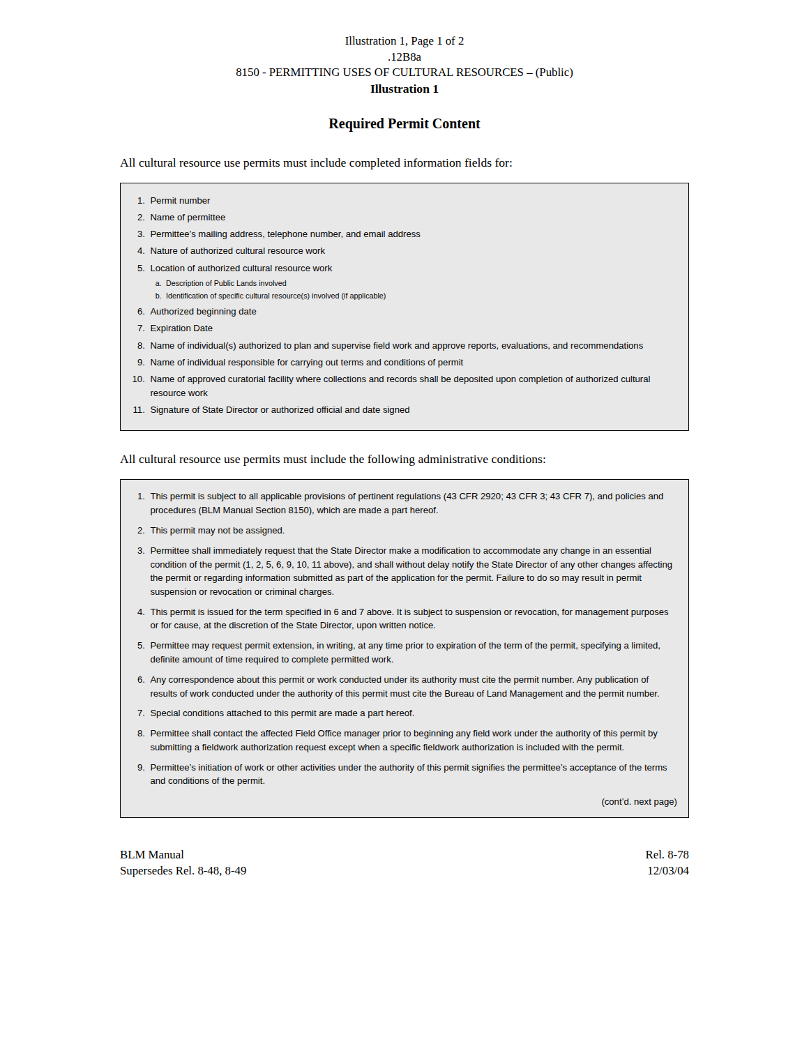Illustration 1, Page 1 of 2
.12B8a
8150 - PERMITTING USES OF CULTURAL RESOURCES – (Public)
Illustration 1
Required Permit Content
All cultural resource use permits must include completed information fields for:
Permit number
Name of permittee
Permittee’s mailing address, telephone number, and email address
Nature of authorized cultural resource work
Location of authorized cultural resource work
Description of Public Lands involved
Identification of specific cultural resource(s) involved (if applicable)
Authorized beginning date
Expiration Date
Name of individual(s) authorized to plan and supervise field work and approve reports, evaluations, and recommendations
Name of individual responsible for carrying out terms and conditions of permit
Name of approved curatorial facility where collections and records shall be deposited upon completion of authorized cultural resource work
Signature of State Director or authorized official and date signed
All cultural resource use permits must include the following administrative conditions:
This permit is subject to all applicable provisions of pertinent regulations (43 CFR 2920; 43 CFR 3; 43 CFR 7), and policies and procedures (BLM Manual Section 8150), which are made a part hereof.
This permit may not be assigned.
Permittee shall immediately request that the State Director make a modification to accommodate any change in an essential condition of the permit (1, 2, 5, 6, 9, 10, 11 above), and shall without delay notify the State Director of any other changes affecting the permit or regarding information submitted as part of the application for the permit. Failure to do so may result in permit suspension or revocation or criminal charges.
This permit is issued for the term specified in 6 and 7 above. It is subject to suspension or revocation, for management purposes or for cause, at the discretion of the State Director, upon written notice.
Permittee may request permit extension, in writing, at any time prior to expiration of the term of the permit, specifying a limited, definite amount of time required to complete permitted work.
Any correspondence about this permit or work conducted under its authority must cite the permit number. Any publication of results of work conducted under the authority of this permit must cite the Bureau of Land Management and the permit number.
Special conditions attached to this permit are made a part hereof.
Permittee shall contact the affected Field Office manager prior to beginning any field work under the authority of this permit by submitting a fieldwork authorization request except when a specific fieldwork authorization is included with the permit.
Permittee’s initiation of work or other activities under the authority of this permit signifies the permittee’s acceptance of the terms and conditions of the permit.
(cont’d. next page)
BLM Manual
Supersedes Rel. 8-48, 8-49
Rel. 8-78
12/03/04